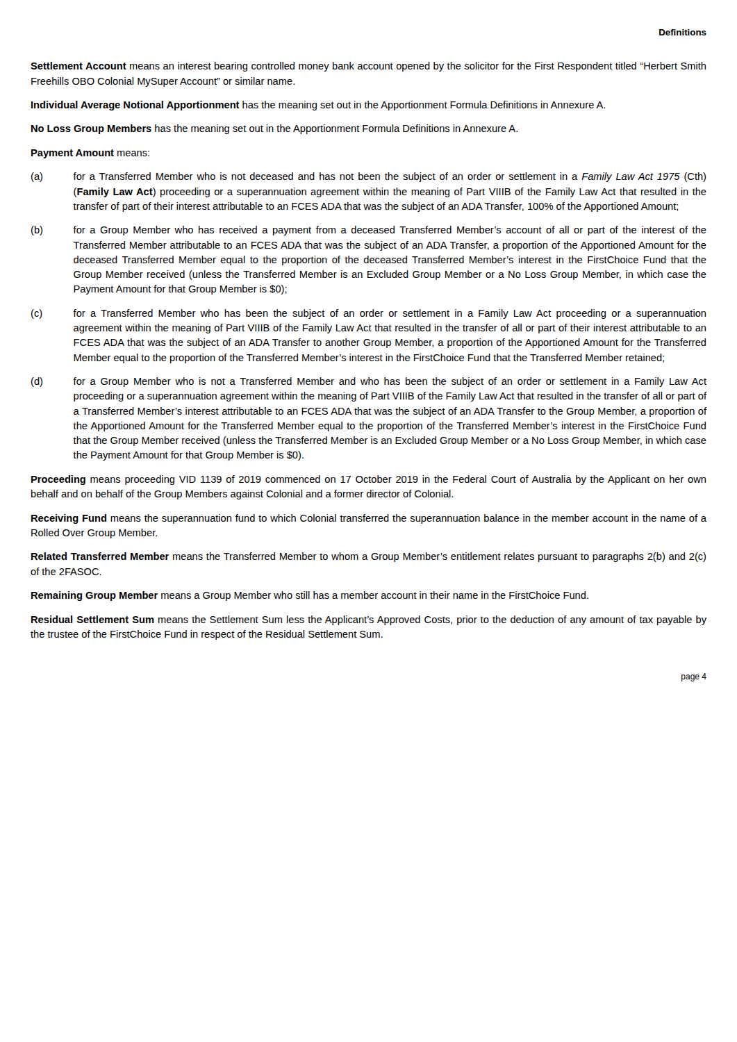Definitions
Settlement Account means an interest bearing controlled money bank account opened by the solicitor for the First Respondent titled “Herbert Smith Freehills OBO Colonial MySuper Account” or similar name.
Individual Average Notional Apportionment has the meaning set out in the Apportionment Formula Definitions in Annexure A.
No Loss Group Members has the meaning set out in the Apportionment Formula Definitions in Annexure A.
Payment Amount means:
(a) for a Transferred Member who is not deceased and has not been the subject of an order or settlement in a Family Law Act 1975 (Cth) (Family Law Act) proceeding or a superannuation agreement within the meaning of Part VIIIB of the Family Law Act that resulted in the transfer of part of their interest attributable to an FCES ADA that was the subject of an ADA Transfer, 100% of the Apportioned Amount;
(b) for a Group Member who has received a payment from a deceased Transferred Member’s account of all or part of the interest of the Transferred Member attributable to an FCES ADA that was the subject of an ADA Transfer, a proportion of the Apportioned Amount for the deceased Transferred Member equal to the proportion of the deceased Transferred Member’s interest in the FirstChoice Fund that the Group Member received (unless the Transferred Member is an Excluded Group Member or a No Loss Group Member, in which case the Payment Amount for that Group Member is $0);
(c) for a Transferred Member who has been the subject of an order or settlement in a Family Law Act proceeding or a superannuation agreement within the meaning of Part VIIIB of the Family Law Act that resulted in the transfer of all or part of their interest attributable to an FCES ADA that was the subject of an ADA Transfer to another Group Member, a proportion of the Apportioned Amount for the Transferred Member equal to the proportion of the Transferred Member’s interest in the FirstChoice Fund that the Transferred Member retained;
(d) for a Group Member who is not a Transferred Member and who has been the subject of an order or settlement in a Family Law Act proceeding or a superannuation agreement within the meaning of Part VIIIB of the Family Law Act that resulted in the transfer of all or part of a Transferred Member’s interest attributable to an FCES ADA that was the subject of an ADA Transfer to the Group Member, a proportion of the Apportioned Amount for the Transferred Member equal to the proportion of the Transferred Member’s interest in the FirstChoice Fund that the Group Member received (unless the Transferred Member is an Excluded Group Member or a No Loss Group Member, in which case the Payment Amount for that Group Member is $0).
Proceeding means proceeding VID 1139 of 2019 commenced on 17 October 2019 in the Federal Court of Australia by the Applicant on her own behalf and on behalf of the Group Members against Colonial and a former director of Colonial.
Receiving Fund means the superannuation fund to which Colonial transferred the superannuation balance in the member account in the name of a Rolled Over Group Member.
Related Transferred Member means the Transferred Member to whom a Group Member’s entitlement relates pursuant to paragraphs 2(b) and 2(c) of the 2FASOC.
Remaining Group Member means a Group Member who still has a member account in their name in the FirstChoice Fund.
Residual Settlement Sum means the Settlement Sum less the Applicant’s Approved Costs, prior to the deduction of any amount of tax payable by the trustee of the FirstChoice Fund in respect of the Residual Settlement Sum.
page 4